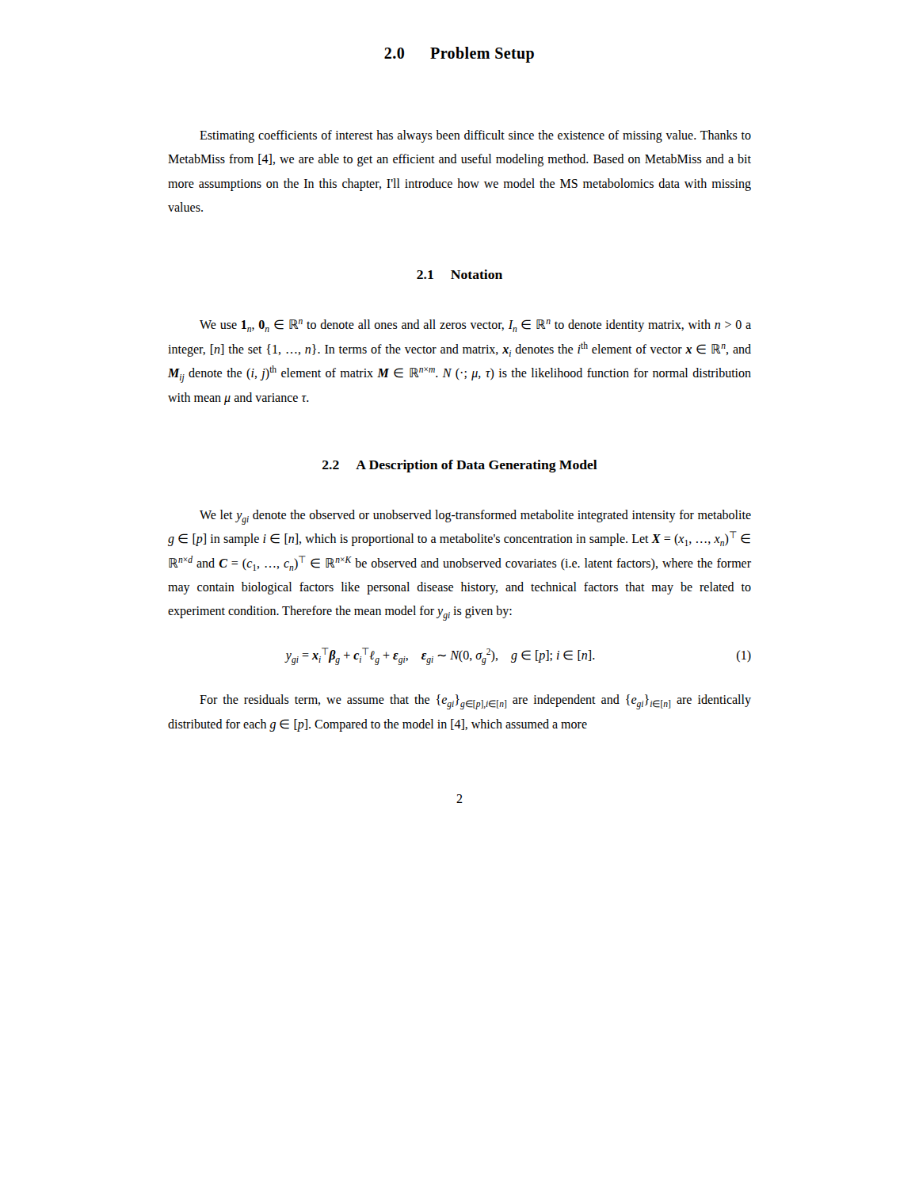2.0 Problem Setup
Estimating coefficients of interest has always been difficult since the existence of missing value. Thanks to MetabMiss from [4], we are able to get an efficient and useful modeling method. Based on MetabMiss and a bit more assumptions on the In this chapter, I'll introduce how we model the MS metabolomics data with missing values.
2.1 Notation
We use 1n, 0n ∈ ℝn to denote all ones and all zeros vector, In ∈ ℝn to denote identity matrix, with n > 0 a integer, [n] the set {1, …, n}. In terms of the vector and matrix, xi denotes the ith element of vector x ∈ ℝn, and Mij denote the (i, j)th element of matrix M ∈ ℝn×m. N (·; μ, τ) is the likelihood function for normal distribution with mean μ and variance τ.
2.2 A Description of Data Generating Model
We let ygi denote the observed or unobserved log-transformed metabolite integrated intensity for metabolite g ∈ [p] in sample i ∈ [n], which is proportional to a metabolite's concentration in sample. Let X = (x1, …, xn)⊤ ∈ ℝn×d and C = (c1, …, cn)⊤ ∈ ℝn×K be observed and unobserved covariates (i.e. latent factors), where the former may contain biological factors like personal disease history, and technical factors that may be related to experiment condition. Therefore the mean model for ygi is given by:
ygi = xi⊤βg + ci⊤ℓg + εgi, εgi ∼ N(0, σg2), g ∈ [p]; i ∈ [n].
(1)
For the residuals term, we assume that the {egi}g∈[p],i∈[n] are independent and {egi}i∈[n] are identically distributed for each g ∈ [p]. Compared to the model in [4], which assumed a more
2